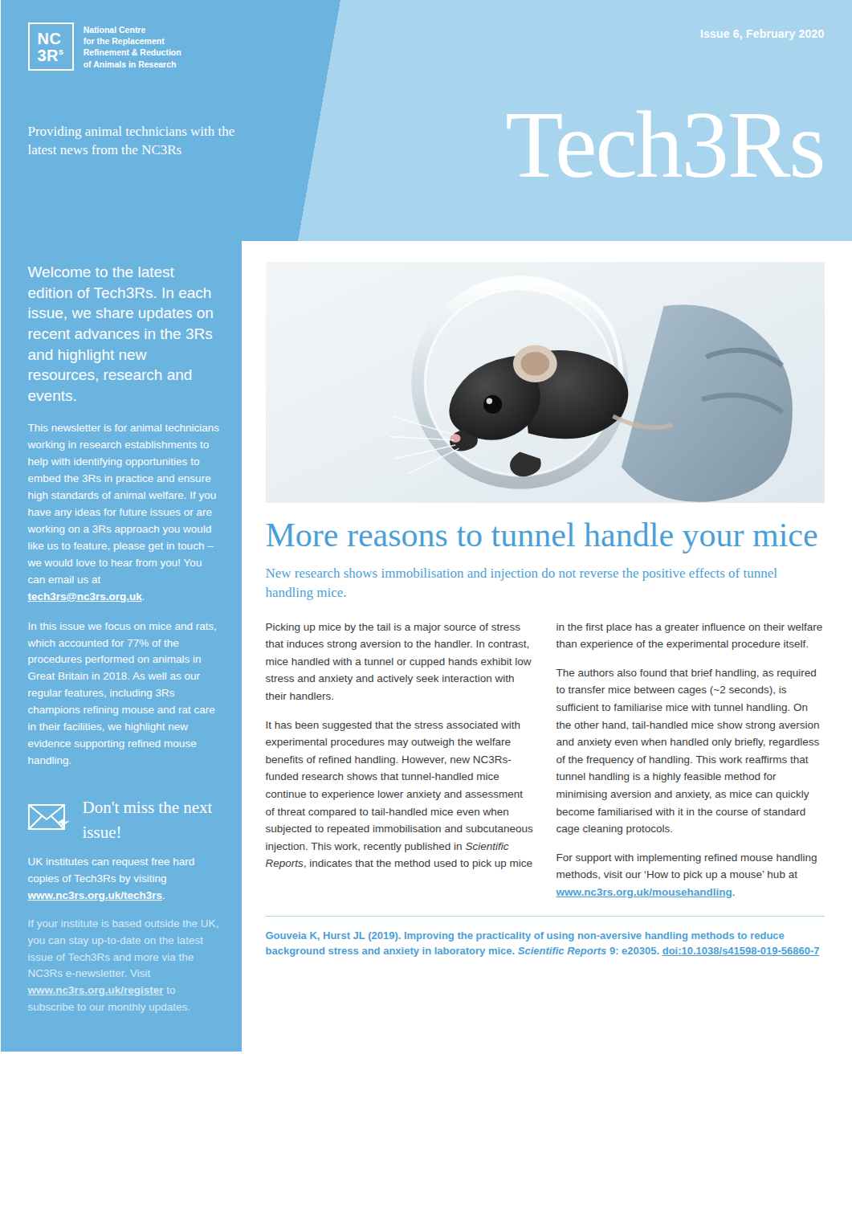NC
3Rs
National Centre
for the Replacement
Refinement & Reduction
of Animals in Research
Issue 6, February 2020
Providing animal technicians with the latest news from the NC3Rs
Tech3Rs
Welcome to the latest edition of Tech3Rs. In each issue, we share updates on recent advances in the 3Rs and highlight new resources, research and events.
This newsletter is for animal technicians working in research establishments to help with identifying opportunities to embed the 3Rs in practice and ensure high standards of animal welfare. If you have any ideas for future issues or are working on a 3Rs approach you would like us to feature, please get in touch – we would love to hear from you! You can email us at tech3rs@nc3rs.org.uk.
In this issue we focus on mice and rats, which accounted for 77% of the procedures performed on animals in Great Britain in 2018. As well as our regular features, including 3Rs champions refining mouse and rat care in their facilities, we highlight new evidence supporting refined mouse handling.
Don't miss the next issue!
UK institutes can request free hard copies of Tech3Rs by visiting www.nc3rs.org.uk/tech3rs.
If your institute is based outside the UK, you can stay up-to-date on the latest issue of Tech3Rs and more via the NC3Rs e-newsletter. Visit www.nc3rs.org.uk/register to subscribe to our monthly updates.
More reasons to tunnel handle your mice
New research shows immobilisation and injection do not reverse the positive effects of tunnel handling mice.
Picking up mice by the tail is a major source of stress that induces strong aversion to the handler. In contrast, mice handled with a tunnel or cupped hands exhibit low stress and anxiety and actively seek interaction with their handlers.
It has been suggested that the stress associated with experimental procedures may outweigh the welfare benefits of refined handling. However, new NC3Rs-funded research shows that tunnel-handled mice continue to experience lower anxiety and assessment of threat compared to tail-handled mice even when subjected to repeated immobilisation and subcutaneous injection. This work, recently published in Scientific Reports, indicates that the method used to pick up mice in the first place has a greater influence on their welfare than experience of the experimental procedure itself.
The authors also found that brief handling, as required to transfer mice between cages (~2 seconds), is sufficient to familiarise mice with tunnel handling. On the other hand, tail-handled mice show strong aversion and anxiety even when handled only briefly, regardless of the frequency of handling. This work reaffirms that tunnel handling is a highly feasible method for minimising aversion and anxiety, as mice can quickly become familiarised with it in the course of standard cage cleaning protocols.
For support with implementing refined mouse handling methods, visit our ‘How to pick up a mouse’ hub at www.nc3rs.org.uk/mousehandling.
Gouveia K, Hurst JL (2019). Improving the practicality of using non-aversive handling methods to reduce background stress and anxiety in laboratory mice. Scientific Reports 9: e20305. doi:10.1038/s41598-019-56860-7